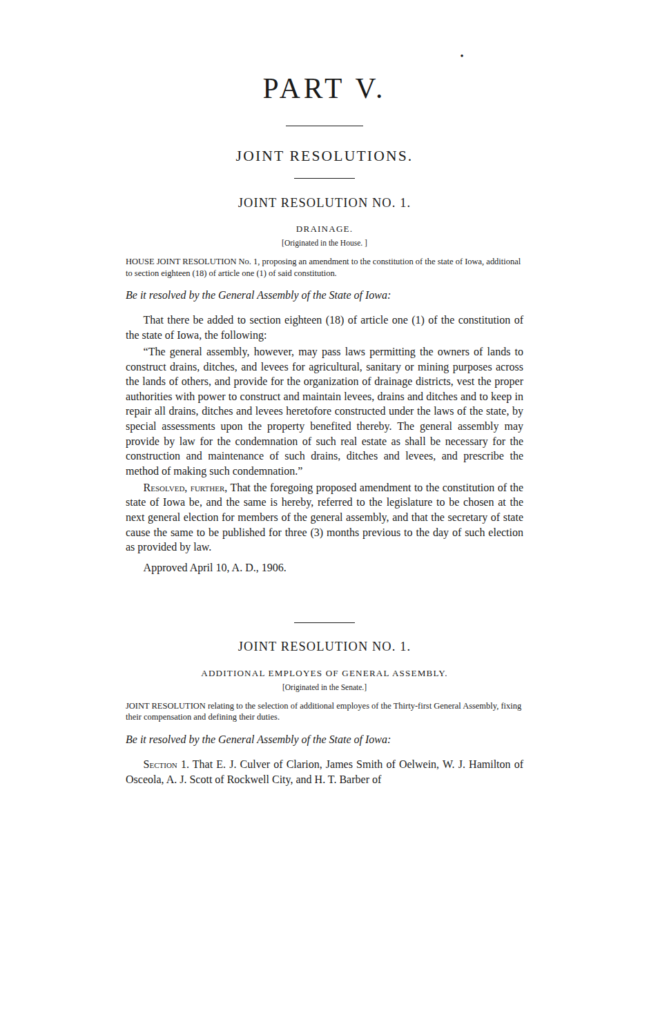•
PART V.
JOINT RESOLUTIONS.
JOINT RESOLUTION NO. 1.
Drainage.
[Originated in the House. ]
HOUSE JOINT RESOLUTION No. 1, proposing an amendment to the constitution of the state of Iowa, additional to section eighteen (18) of article one (1) of said constitution.
Be it resolved by the General Assembly of the State of Iowa:
That there be added to section eighteen (18) of article one (1) of the constitution of the state of Iowa, the following:
“The general assembly, however, may pass laws permitting the owners of lands to construct drains, ditches, and levees for agricultural, sanitary or mining purposes across the lands of others, and provide for the organization of drainage districts, vest the proper authorities with power to construct and maintain levees, drains and ditches and to keep in repair all drains, ditches and levees heretofore constructed under the laws of the state, by special assessments upon the property benefited thereby. The general assembly may provide by law for the condemnation of such real estate as shall be necessary for the construction and maintenance of such drains, ditches and levees, and prescribe the method of making such condemnation.”
Resolved, further, That the foregoing proposed amendment to the constitution of the state of Iowa be, and the same is hereby, referred to the legislature to be chosen at the next general election for members of the general assembly, and that the secretary of state cause the same to be published for three (3) months previous to the day of such election as provided by law.
Approved April 10, A. D., 1906.
JOINT RESOLUTION NO. 1.
Additional employes of general assembly.
[Originated in the Senate.]
JOINT RESOLUTION relating to the selection of additional employes of the Thirty-first General Assembly, fixing their compensation and defining their duties.
Be it resolved by the General Assembly of the State of Iowa:
Section 1. That E. J. Culver of Clarion, James Smith of Oelwein, W. J. Hamilton of Osceola, A. J. Scott of Rockwell City, and H. T. Barber of